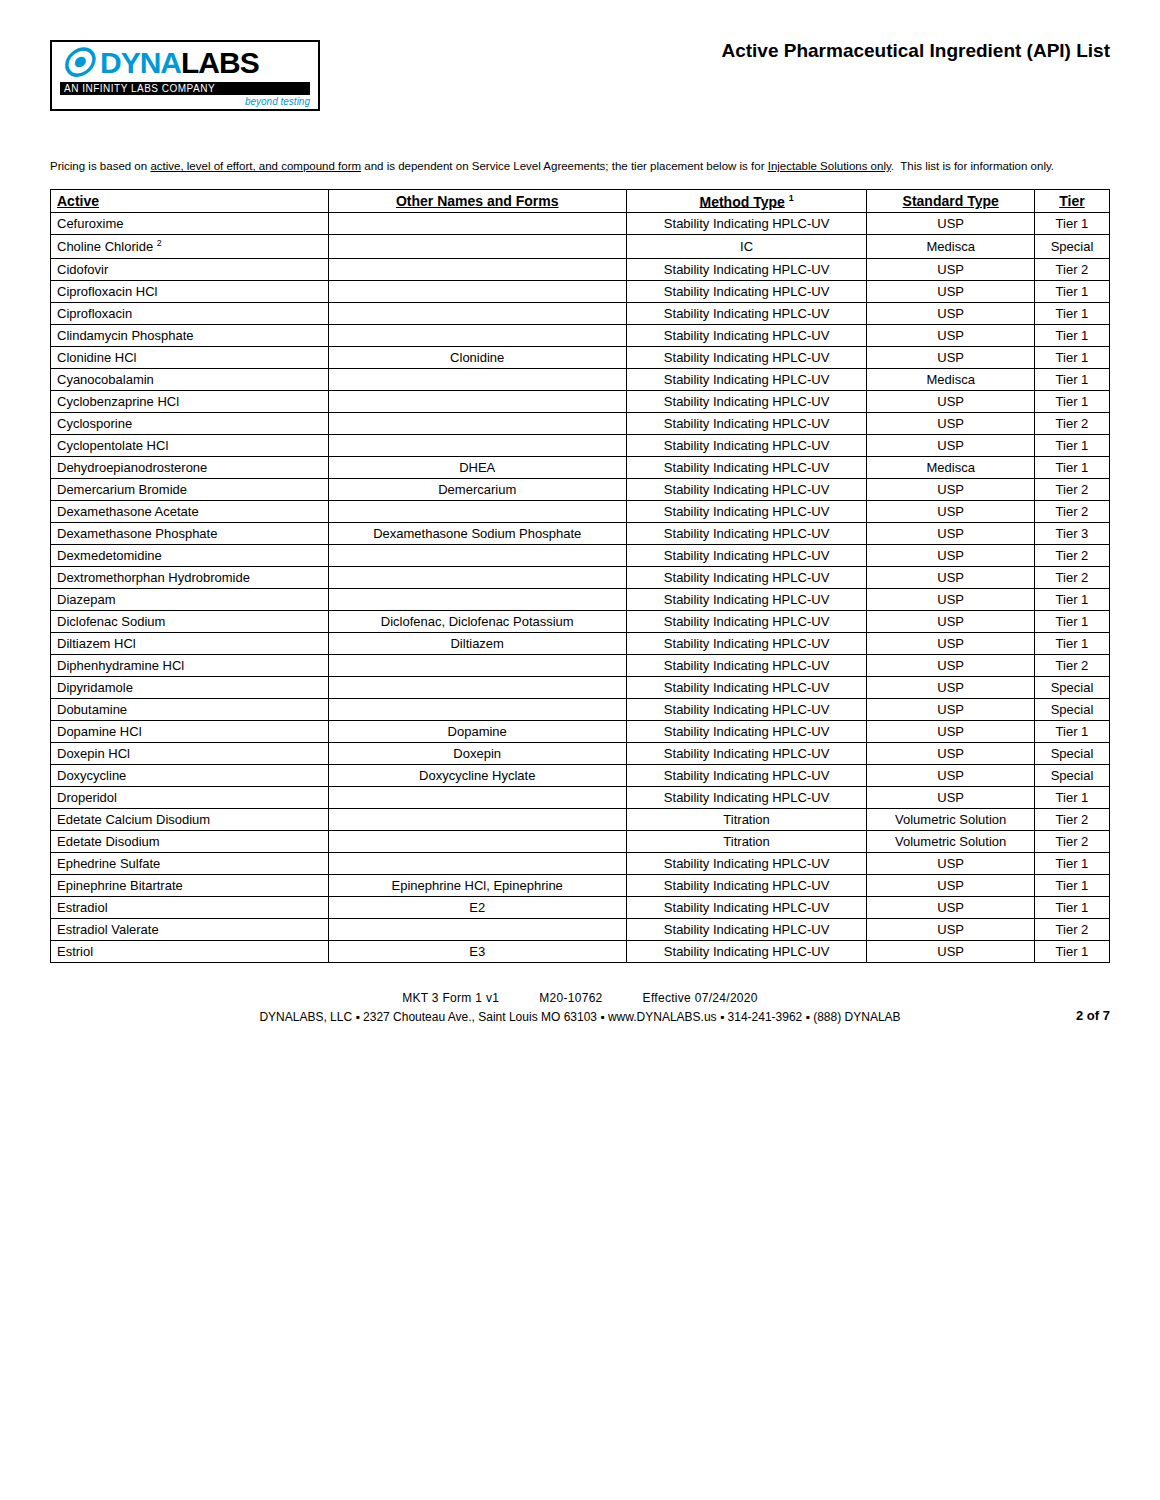⦿ DYNA LABS
AN INFINITY LABS COMPANY
beyond testing
Active Pharmaceutical Ingredient (API) List
Pricing is based on active, level of effort, and compound form and is dependent on Service Level Agreements; the tier placement below is for Injectable Solutions only. This list is for information only.
| Active | Other Names and Forms | Method Type 1 | Standard Type | Tier |
| --- | --- | --- | --- | --- |
| Cefuroxime | | Stability Indicating HPLC-UV | USP | Tier 1 |
| Choline Chloride 2 | | IC | Medisca | Special |
| Cidofovir | | Stability Indicating HPLC-UV | USP | Tier 2 |
| Ciprofloxacin HCl | | Stability Indicating HPLC-UV | USP | Tier 1 |
| Ciprofloxacin | | Stability Indicating HPLC-UV | USP | Tier 1 |
| Clindamycin Phosphate | | Stability Indicating HPLC-UV | USP | Tier 1 |
| Clonidine HCl | Clonidine | Stability Indicating HPLC-UV | USP | Tier 1 |
| Cyanocobalamin | | Stability Indicating HPLC-UV | Medisca | Tier 1 |
| Cyclobenzaprine HCl | | Stability Indicating HPLC-UV | USP | Tier 1 |
| Cyclosporine | | Stability Indicating HPLC-UV | USP | Tier 2 |
| Cyclopentolate HCl | | Stability Indicating HPLC-UV | USP | Tier 1 |
| Dehydroepianodrosterone | DHEA | Stability Indicating HPLC-UV | Medisca | Tier 1 |
| Demercarium Bromide | Demercarium | Stability Indicating HPLC-UV | USP | Tier 2 |
| Dexamethasone Acetate | | Stability Indicating HPLC-UV | USP | Tier 2 |
| Dexamethasone Phosphate | Dexamethasone Sodium Phosphate | Stability Indicating HPLC-UV | USP | Tier 3 |
| Dexmedetomidine | | Stability Indicating HPLC-UV | USP | Tier 2 |
| Dextromethorphan Hydrobromide | | Stability Indicating HPLC-UV | USP | Tier 2 |
| Diazepam | | Stability Indicating HPLC-UV | USP | Tier 1 |
| Diclofenac Sodium | Diclofenac, Diclofenac Potassium | Stability Indicating HPLC-UV | USP | Tier 1 |
| Diltiazem HCl | Diltiazem | Stability Indicating HPLC-UV | USP | Tier 1 |
| Diphenhydramine HCl | | Stability Indicating HPLC-UV | USP | Tier 2 |
| Dipyridamole | | Stability Indicating HPLC-UV | USP | Special |
| Dobutamine | | Stability Indicating HPLC-UV | USP | Special |
| Dopamine HCl | Dopamine | Stability Indicating HPLC-UV | USP | Tier 1 |
| Doxepin HCl | Doxepin | Stability Indicating HPLC-UV | USP | Special |
| Doxycycline | Doxycycline Hyclate | Stability Indicating HPLC-UV | USP | Special |
| Droperidol | | Stability Indicating HPLC-UV | USP | Tier 1 |
| Edetate Calcium Disodium | | Titration | Volumetric Solution | Tier 2 |
| Edetate Disodium | | Titration | Volumetric Solution | Tier 2 |
| Ephedrine Sulfate | | Stability Indicating HPLC-UV | USP | Tier 1 |
| Epinephrine Bitartrate | Epinephrine HCl, Epinephrine | Stability Indicating HPLC-UV | USP | Tier 1 |
| Estradiol | E2 | Stability Indicating HPLC-UV | USP | Tier 1 |
| Estradiol Valerate | | Stability Indicating HPLC-UV | USP | Tier 2 |
| Estriol | E3 | Stability Indicating HPLC-UV | USP | Tier 1 |
MKT 3 Form 1 v1 M20-10762 Effective 07/24/2020
DYNALABS, LLC ▪ 2327 Chouteau Ave., Saint Louis MO 63103 ▪ www.DYNALABS.us ▪ 314-241-3962 ▪ (888) DYNALAB 2 of 7